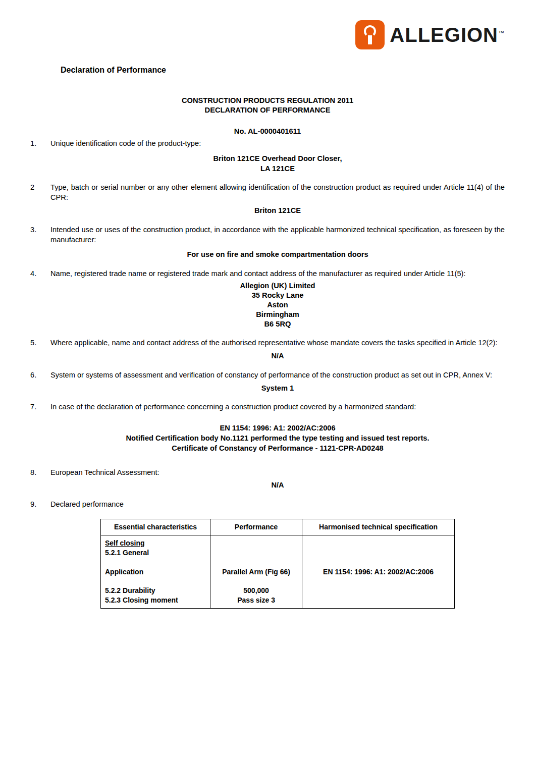ALLEGION™
Declaration of Performance
CONSTRUCTION PRODUCTS REGULATION 2011
DECLARATION OF PERFORMANCE
No. AL-0000401611
1. Unique identification code of the product-type:
Briton 121CE Overhead Door Closer,
LA 121CE
2
Type, batch or serial number or any other element allowing identification of the construction product as required under Article 11(4) of the CPR:
Briton 121CE
3.
Intended use or uses of the construction product, in accordance with the applicable harmonized technical specification, as foreseen by the manufacturer:
For use on fire and smoke compartmentation doors
4.
Name, registered trade name or registered trade mark and contact address of the manufacturer as required under Article 11(5):
Allegion (UK) Limited
35 Rocky Lane
Aston
Birmingham
B6 5RQ
5.
Where applicable, name and contact address of the authorised representative whose mandate covers the tasks specified in Article 12(2):
N/A
6.
System or systems of assessment and verification of constancy of performance of the construction product as set out in CPR, Annex V:
System 1
7.
In case of the declaration of performance concerning a construction product covered by a harmonized standard:
EN 1154: 1996: A1: 2002/AC:2006
Notified Certification body No.1121 performed the type testing and issued test reports.
Certificate of Constancy of Performance - 1121-CPR-AD0248
8. European Technical Assessment:
N/A
9. Declared performance
| Essential characteristics | Performance | Harmonised technical specification |
| --- | --- | --- |
| Self closing 5.2.1 General Application 5.2.2 Durability 5.2.3 Closing moment | Parallel Arm (Fig 66) 500,000 Pass size 3 | EN 1154: 1996: A1: 2002/AC:2006 |